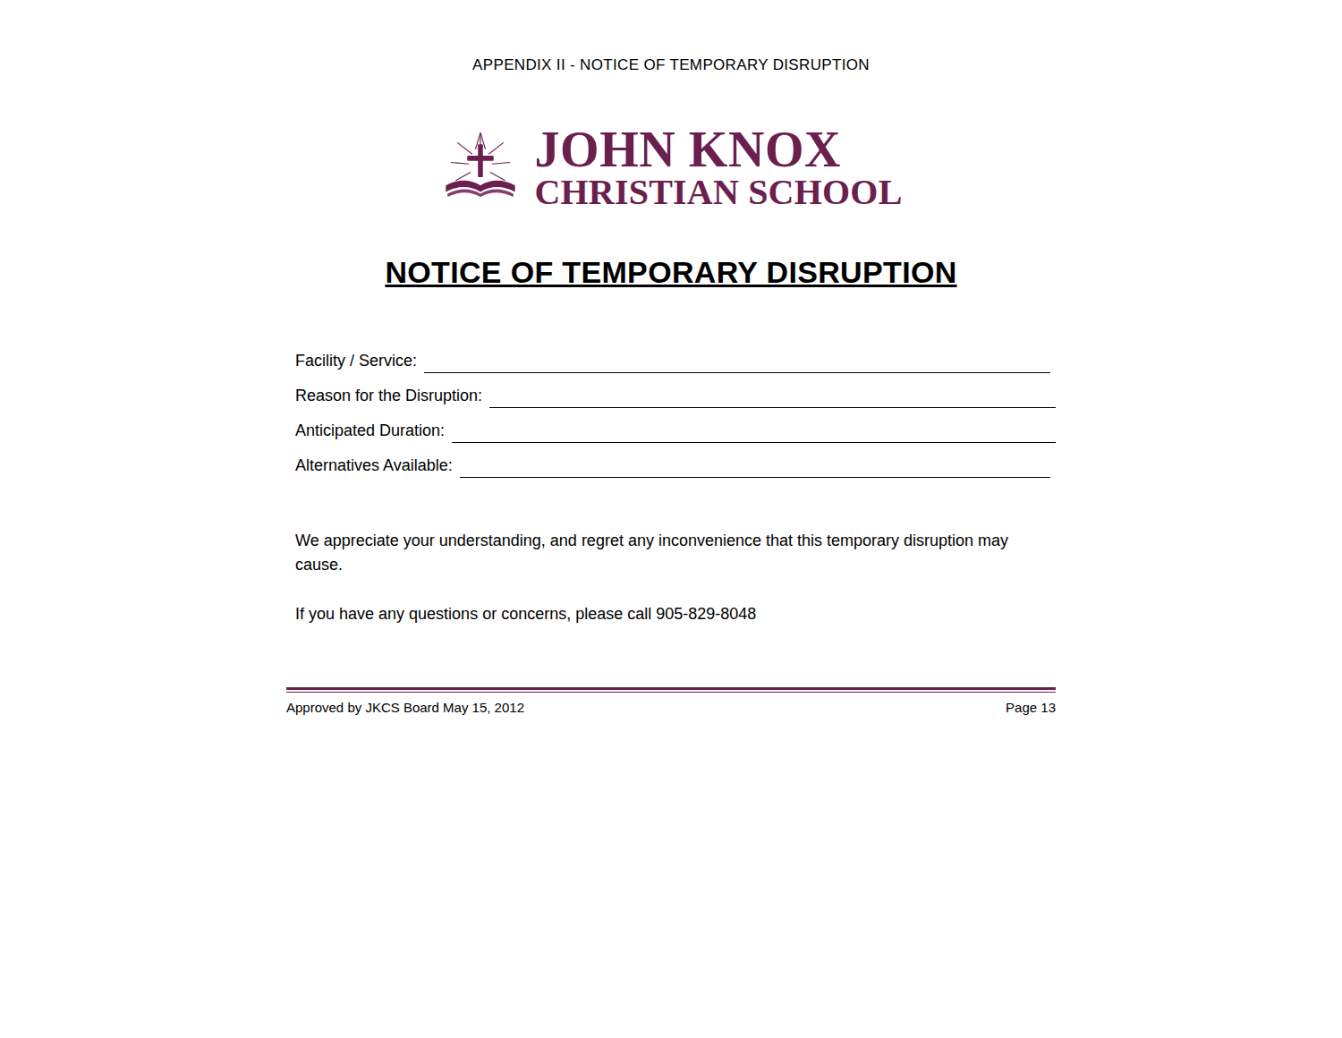APPENDIX II - NOTICE OF TEMPORARY DISRUPTION
JOHN KNOX CHRISTIAN SCHOOL
NOTICE OF TEMPORARY DISRUPTION
Facility / Service:
Reason for the Disruption:
Anticipated Duration:
Alternatives Available:
We appreciate your understanding, and regret any inconvenience that this temporary disruption may cause.
If you have any questions or concerns, please call 905-829-8048
Approved by JKCS Board May 15, 2012 Page 13